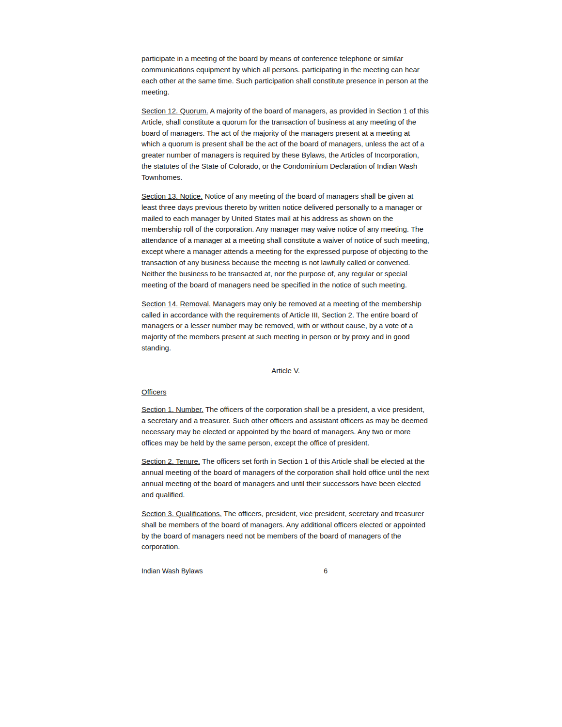participate in a meeting of the board by means of conference telephone or similar communications equipment by which all persons. participating in the meeting can hear each other at the same time. Such participation shall constitute presence in person at the meeting.
Section 12. Quorum. A majority of the board of managers, as provided in Section 1 of this Article, shall constitute a quorum for the transaction of business at any meeting of the board of managers. The act of the majority of the managers present at a meeting at which a quorum is present shall be the act of the board of managers, unless the act of a greater number of managers is required by these Bylaws, the Articles of Incorporation, the statutes of the State of Colorado, or the Condominium Declaration of Indian Wash Townhomes.
Section 13. Notice. Notice of any meeting of the board of managers shall be given at least three days previous thereto by written notice delivered personally to a manager or mailed to each manager by United States mail at his address as shown on the membership roll of the corporation. Any manager may waive notice of any meeting. The attendance of a manager at a meeting shall constitute a waiver of notice of such meeting, except where a manager attends a meeting for the expressed purpose of objecting to the transaction of any business because the meeting is not lawfully called or convened. Neither the business to be transacted at, nor the purpose of, any regular or special meeting of the board of managers need be specified in the notice of such meeting.
Section 14. Removal. Managers may only be removed at a meeting of the membership called in accordance with the requirements of Article III, Section 2. The entire board of managers or a lesser number may be removed, with or without cause, by a vote of a majority of the members present at such meeting in person or by proxy and in good standing.
Article V.
Officers
Section 1. Number. The officers of the corporation shall be a president, a vice president, a secretary and a treasurer. Such other officers and assistant officers as may be deemed necessary may be elected or appointed by the board of managers. Any two or more offices may be held by the same person, except the office of president.
Section 2. Tenure. The officers set forth in Section 1 of this Article shall be elected at the annual meeting of the board of managers of the corporation shall hold office until the next annual meeting of the board of managers and until their successors have been elected and qualified.
Section 3. Qualifications. The officers, president, vice president, secretary and treasurer shall be members of the board of managers. Any additional officers elected or appointed by the board of managers need not be members of the board of managers of the corporation.
Indian Wash Bylaws 6